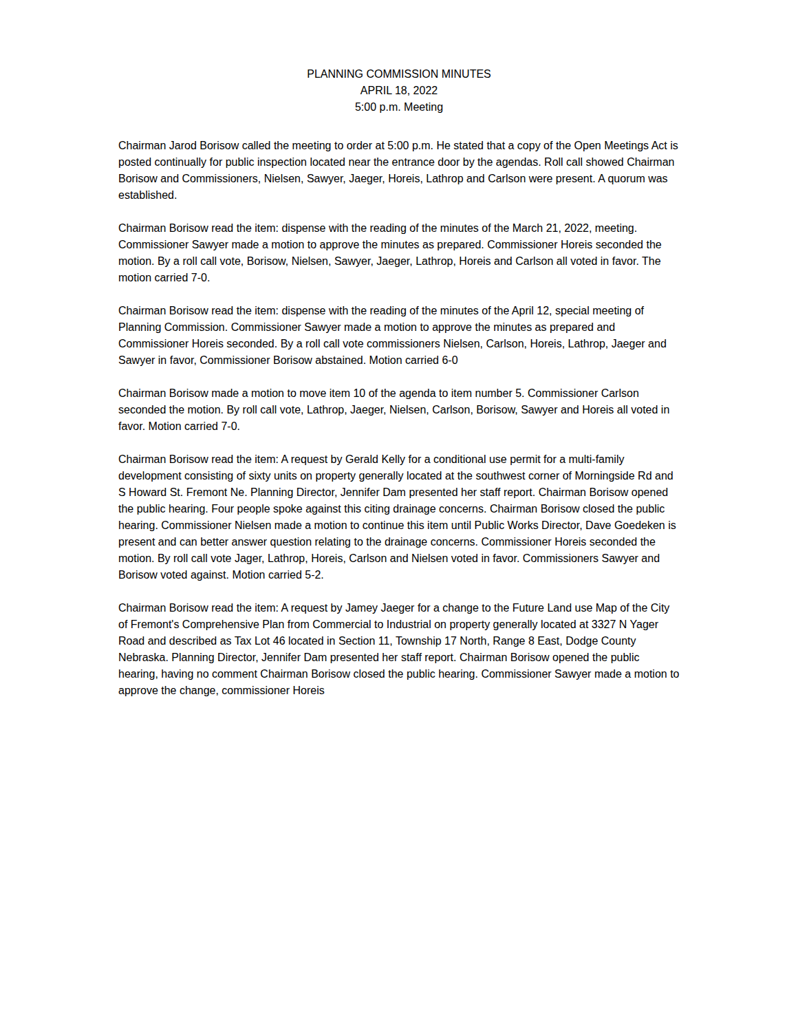PLANNING COMMISSION MINUTES
APRIL 18, 2022
5:00 p.m. Meeting
Chairman Jarod Borisow called the meeting to order at 5:00 p.m. He stated that a copy of the Open Meetings Act is posted continually for public inspection located near the entrance door by the agendas. Roll call showed Chairman Borisow and Commissioners, Nielsen, Sawyer, Jaeger, Horeis, Lathrop and Carlson were present. A quorum was established.
Chairman Borisow read the item: dispense with the reading of the minutes of the March 21, 2022, meeting. Commissioner Sawyer made a motion to approve the minutes as prepared. Commissioner Horeis seconded the motion. By a roll call vote, Borisow, Nielsen, Sawyer, Jaeger, Lathrop, Horeis and Carlson all voted in favor. The motion carried 7-0.
Chairman Borisow read the item: dispense with the reading of the minutes of the April 12, special meeting of Planning Commission. Commissioner Sawyer made a motion to approve the minutes as prepared and Commissioner Horeis seconded. By a roll call vote commissioners Nielsen, Carlson, Horeis, Lathrop, Jaeger and Sawyer in favor, Commissioner Borisow abstained. Motion carried 6-0
Chairman Borisow made a motion to move item 10 of the agenda to item number 5. Commissioner Carlson seconded the motion. By roll call vote, Lathrop, Jaeger, Nielsen, Carlson, Borisow, Sawyer and Horeis all voted in favor. Motion carried 7-0.
Chairman Borisow read the item: A request by Gerald Kelly for a conditional use permit for a multi-family development consisting of sixty units on property generally located at the southwest corner of Morningside Rd and S Howard St. Fremont Ne. Planning Director, Jennifer Dam presented her staff report. Chairman Borisow opened the public hearing. Four people spoke against this citing drainage concerns. Chairman Borisow closed the public hearing. Commissioner Nielsen made a motion to continue this item until Public Works Director, Dave Goedeken is present and can better answer question relating to the drainage concerns. Commissioner Horeis seconded the motion. By roll call vote Jager, Lathrop, Horeis, Carlson and Nielsen voted in favor. Commissioners Sawyer and Borisow voted against. Motion carried 5-2.
Chairman Borisow read the item: A request by Jamey Jaeger for a change to the Future Land use Map of the City of Fremont's Comprehensive Plan from Commercial to Industrial on property generally located at 3327 N Yager Road and described as Tax Lot 46 located in Section 11, Township 17 North, Range 8 East, Dodge County Nebraska. Planning Director, Jennifer Dam presented her staff report. Chairman Borisow opened the public hearing, having no comment Chairman Borisow closed the public hearing. Commissioner Sawyer made a motion to approve the change, commissioner Horeis